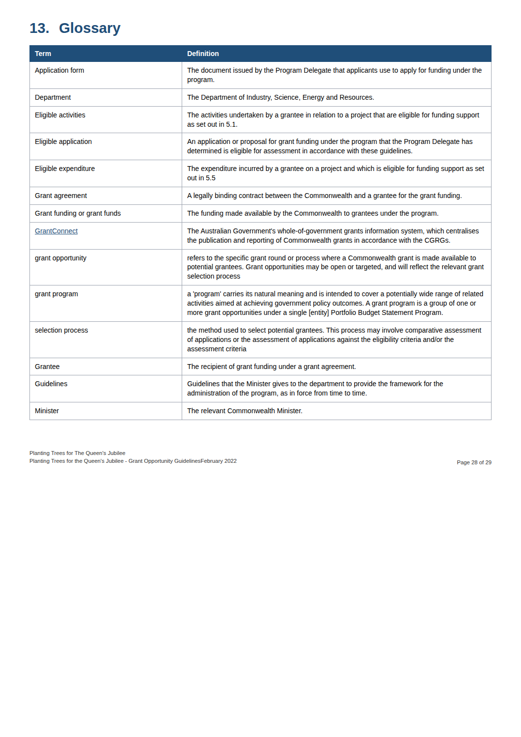13. Glossary
| Term | Definition |
| --- | --- |
| Application form | The document issued by the Program Delegate that applicants use to apply for funding under the program. |
| Department | The Department of Industry, Science, Energy and Resources. |
| Eligible activities | The activities undertaken by a grantee in relation to a project that are eligible for funding support as set out in 5.1. |
| Eligible application | An application or proposal for grant funding under the program that the Program Delegate has determined is eligible for assessment in accordance with these guidelines. |
| Eligible expenditure | The expenditure incurred by a grantee on a project and which is eligible for funding support as set out in 5.5 |
| Grant agreement | A legally binding contract between the Commonwealth and a grantee for the grant funding. |
| Grant funding or grant funds | The funding made available by the Commonwealth to grantees under the program. |
| GrantConnect | The Australian Government's whole-of-government grants information system, which centralises the publication and reporting of Commonwealth grants in accordance with the CGRGs. |
| grant opportunity | refers to the specific grant round or process where a Commonwealth grant is made available to potential grantees. Grant opportunities may be open or targeted, and will reflect the relevant grant selection process |
| grant program | a 'program' carries its natural meaning and is intended to cover a potentially wide range of related activities aimed at achieving government policy outcomes. A grant program is a group of one or more grant opportunities under a single [entity] Portfolio Budget Statement Program. |
| selection process | the method used to select potential grantees. This process may involve comparative assessment of applications or the assessment of applications against the eligibility criteria and/or the assessment criteria |
| Grantee | The recipient of grant funding under a grant agreement. |
| Guidelines | Guidelines that the Minister gives to the department to provide the framework for the administration of the program, as in force from time to time. |
| Minister | The relevant Commonwealth Minister. |
Planting Trees for The Queen's Jubilee
Planting Trees for the Queen's Jubilee - Grant Opportunity GuidelinesFebruary 2022
Page 28 of 29